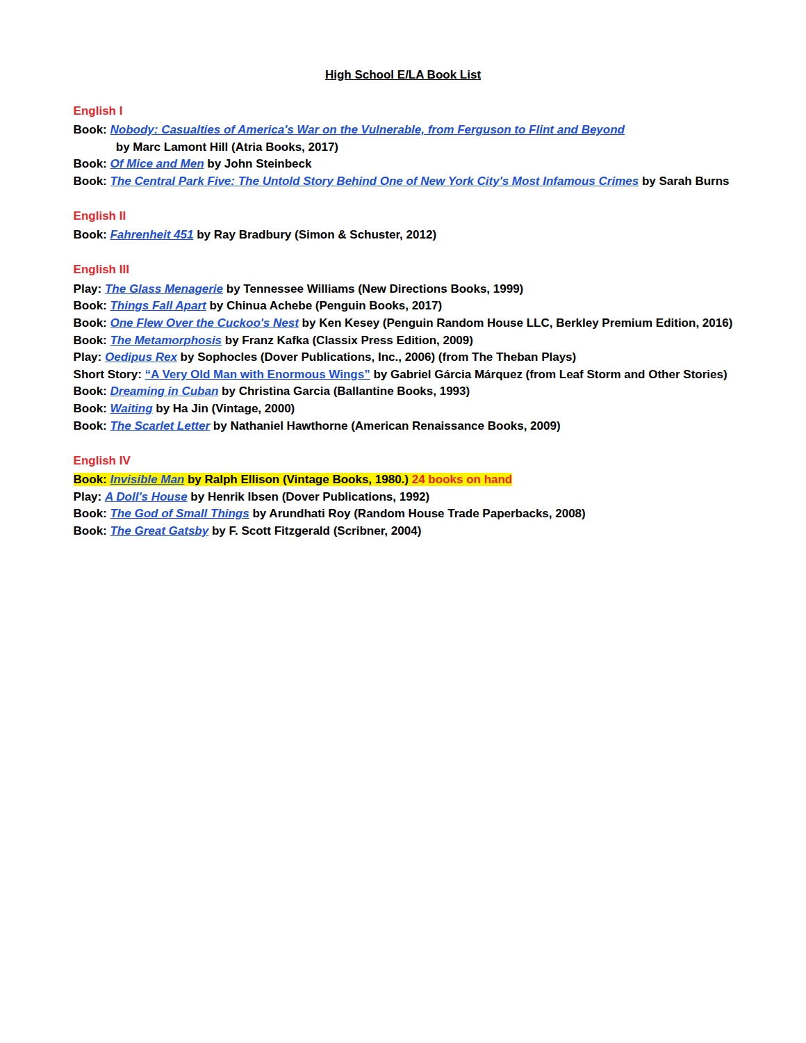High School E/LA Book List
English I
Book: Nobody: Casualties of America's War on the Vulnerable, from Ferguson to Flint and Beyond
by Marc Lamont Hill (Atria Books, 2017)
Book: Of Mice and Men by John Steinbeck
Book: The Central Park Five: The Untold Story Behind One of New York City's Most Infamous Crimes by Sarah Burns
English II
Book: Fahrenheit 451 by Ray Bradbury (Simon & Schuster, 2012)
English III
Play: The Glass Menagerie by Tennessee Williams (New Directions Books, 1999)
Book: Things Fall Apart by Chinua Achebe (Penguin Books, 2017)
Book: One Flew Over the Cuckoo's Nest by Ken Kesey (Penguin Random House LLC, Berkley Premium Edition, 2016)
Book: The Metamorphosis by Franz Kafka (Classix Press Edition, 2009)
Play: Oedipus Rex by Sophocles (Dover Publications, Inc., 2006) (from The Theban Plays)
Short Story: “A Very Old Man with Enormous Wings” by Gabriel Gárcia Márquez (from Leaf Storm and Other Stories)
Book: Dreaming in Cuban by Christina Garcia (Ballantine Books, 1993)
Book: Waiting by Ha Jin (Vintage, 2000)
Book: The Scarlet Letter by Nathaniel Hawthorne (American Renaissance Books, 2009)
English IV
Book: Invisible Man by Ralph Ellison (Vintage Books, 1980.) 24 books on hand
Play: A Doll's House by Henrik Ibsen (Dover Publications, 1992)
Book: The God of Small Things by Arundhati Roy (Random House Trade Paperbacks, 2008)
Book: The Great Gatsby by F. Scott Fitzgerald (Scribner, 2004)